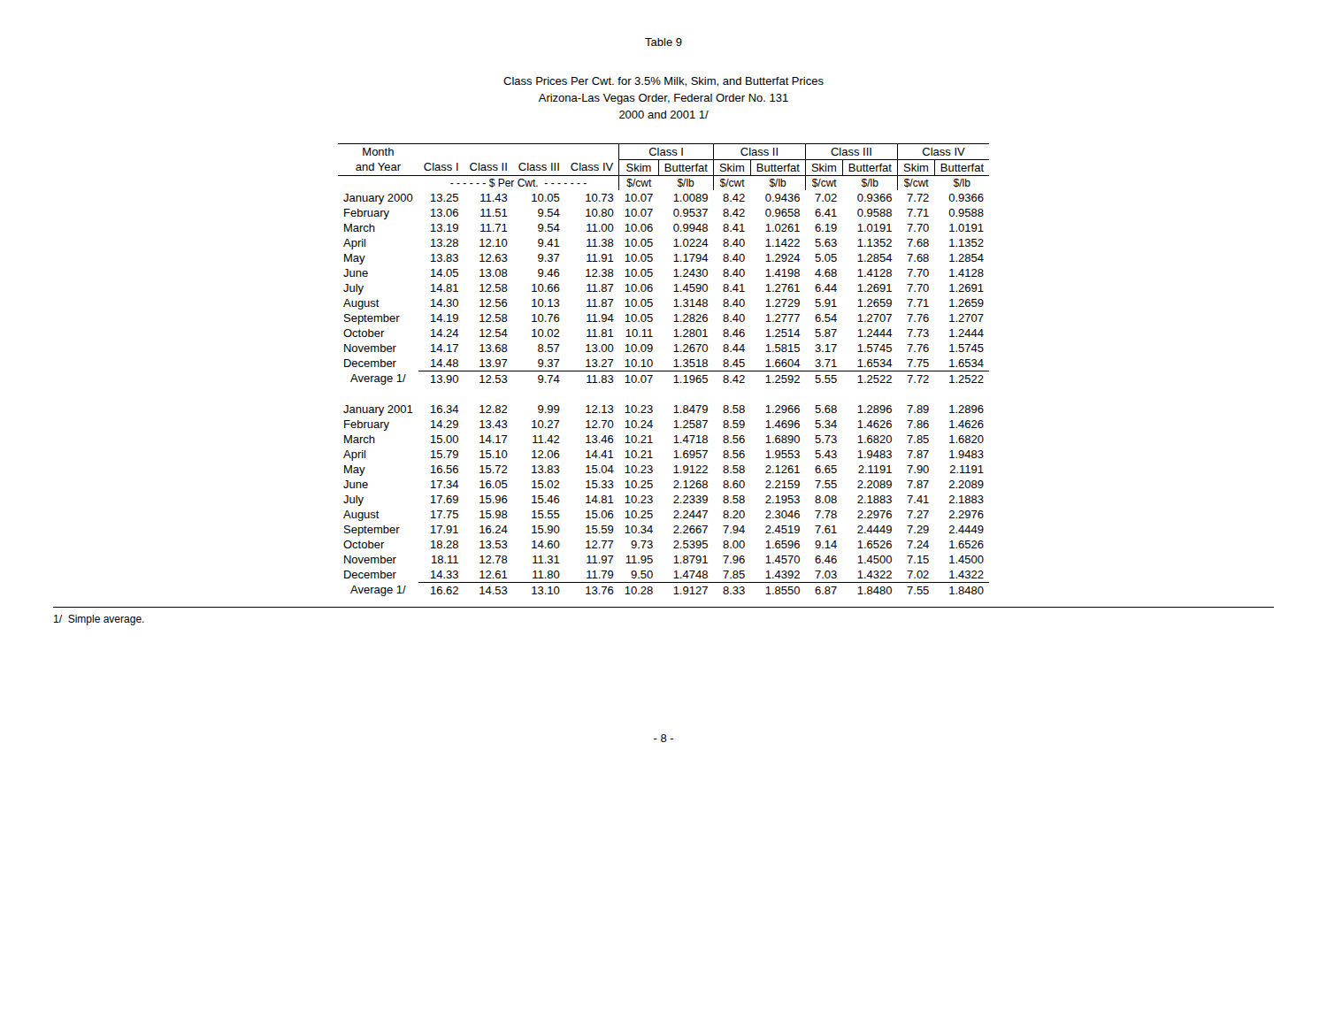Table 9
Class Prices Per Cwt. for 3.5% Milk, Skim, and Butterfat Prices
Arizona-Las Vegas Order, Federal Order No. 131
2000 and 2001 1/
| Month | | | | | Class I | Class II | Class III | Class IV |
| --- | --- | --- | --- | --- | --- | --- | --- | --- |
| and Year | Class I | Class II | Class III | Class IV | Skim | Butterfat | Skim | Butterfat | Skim | Butterfat | Skim | Butterfat |
| | - - - - - - $ Per Cwt. - - - - - - - | $/cwt | $/lb | $/cwt | $/lb | $/cwt | $/lb | $/cwt | $/lb |
| January 2000 | 13.25 | 11.43 | 10.05 | 10.73 | 10.07 | 1.0089 | 8.42 | 0.9436 | 7.02 | 0.9366 | 7.72 | 0.9366 |
| February | 13.06 | 11.51 | 9.54 | 10.80 | 10.07 | 0.9537 | 8.42 | 0.9658 | 6.41 | 0.9588 | 7.71 | 0.9588 |
| March | 13.19 | 11.71 | 9.54 | 11.00 | 10.06 | 0.9948 | 8.41 | 1.0261 | 6.19 | 1.0191 | 7.70 | 1.0191 |
| April | 13.28 | 12.10 | 9.41 | 11.38 | 10.05 | 1.0224 | 8.40 | 1.1422 | 5.63 | 1.1352 | 7.68 | 1.1352 |
| May | 13.83 | 12.63 | 9.37 | 11.91 | 10.05 | 1.1794 | 8.40 | 1.2924 | 5.05 | 1.2854 | 7.68 | 1.2854 |
| June | 14.05 | 13.08 | 9.46 | 12.38 | 10.05 | 1.2430 | 8.40 | 1.4198 | 4.68 | 1.4128 | 7.70 | 1.4128 |
| July | 14.81 | 12.58 | 10.66 | 11.87 | 10.06 | 1.4590 | 8.41 | 1.2761 | 6.44 | 1.2691 | 7.70 | 1.2691 |
| August | 14.30 | 12.56 | 10.13 | 11.87 | 10.05 | 1.3148 | 8.40 | 1.2729 | 5.91 | 1.2659 | 7.71 | 1.2659 |
| September | 14.19 | 12.58 | 10.76 | 11.94 | 10.05 | 1.2826 | 8.40 | 1.2777 | 6.54 | 1.2707 | 7.76 | 1.2707 |
| October | 14.24 | 12.54 | 10.02 | 11.81 | 10.11 | 1.2801 | 8.46 | 1.2514 | 5.87 | 1.2444 | 7.73 | 1.2444 |
| November | 14.17 | 13.68 | 8.57 | 13.00 | 10.09 | 1.2670 | 8.44 | 1.5815 | 3.17 | 1.5745 | 7.76 | 1.5745 |
| December | 14.48 | 13.97 | 9.37 | 13.27 | 10.10 | 1.3518 | 8.45 | 1.6604 | 3.71 | 1.6534 | 7.75 | 1.6534 |
| Average 1/ | 13.90 | 12.53 | 9.74 | 11.83 | 10.07 | 1.1965 | 8.42 | 1.2592 | 5.55 | 1.2522 | 7.72 | 1.2522 |
| January 2001 | 16.34 | 12.82 | 9.99 | 12.13 | 10.23 | 1.8479 | 8.58 | 1.2966 | 5.68 | 1.2896 | 7.89 | 1.2896 |
| February | 14.29 | 13.43 | 10.27 | 12.70 | 10.24 | 1.2587 | 8.59 | 1.4696 | 5.34 | 1.4626 | 7.86 | 1.4626 |
| March | 15.00 | 14.17 | 11.42 | 13.46 | 10.21 | 1.4718 | 8.56 | 1.6890 | 5.73 | 1.6820 | 7.85 | 1.6820 |
| April | 15.79 | 15.10 | 12.06 | 14.41 | 10.21 | 1.6957 | 8.56 | 1.9553 | 5.43 | 1.9483 | 7.87 | 1.9483 |
| May | 16.56 | 15.72 | 13.83 | 15.04 | 10.23 | 1.9122 | 8.58 | 2.1261 | 6.65 | 2.1191 | 7.90 | 2.1191 |
| June | 17.34 | 16.05 | 15.02 | 15.33 | 10.25 | 2.1268 | 8.60 | 2.2159 | 7.55 | 2.2089 | 7.87 | 2.2089 |
| July | 17.69 | 15.96 | 15.46 | 14.81 | 10.23 | 2.2339 | 8.58 | 2.1953 | 8.08 | 2.1883 | 7.41 | 2.1883 |
| August | 17.75 | 15.98 | 15.55 | 15.06 | 10.25 | 2.2447 | 8.20 | 2.3046 | 7.78 | 2.2976 | 7.27 | 2.2976 |
| September | 17.91 | 16.24 | 15.90 | 15.59 | 10.34 | 2.2667 | 7.94 | 2.4519 | 7.61 | 2.4449 | 7.29 | 2.4449 |
| October | 18.28 | 13.53 | 14.60 | 12.77 | 9.73 | 2.5395 | 8.00 | 1.6596 | 9.14 | 1.6526 | 7.24 | 1.6526 |
| November | 18.11 | 12.78 | 11.31 | 11.97 | 11.95 | 1.8791 | 7.96 | 1.4570 | 6.46 | 1.4500 | 7.15 | 1.4500 |
| December | 14.33 | 12.61 | 11.80 | 11.79 | 9.50 | 1.4748 | 7.85 | 1.4392 | 7.03 | 1.4322 | 7.02 | 1.4322 |
| Average 1/ | 16.62 | 14.53 | 13.10 | 13.76 | 10.28 | 1.9127 | 8.33 | 1.8550 | 6.87 | 1.8480 | 7.55 | 1.8480 |
1/ Simple average.
- 8 -